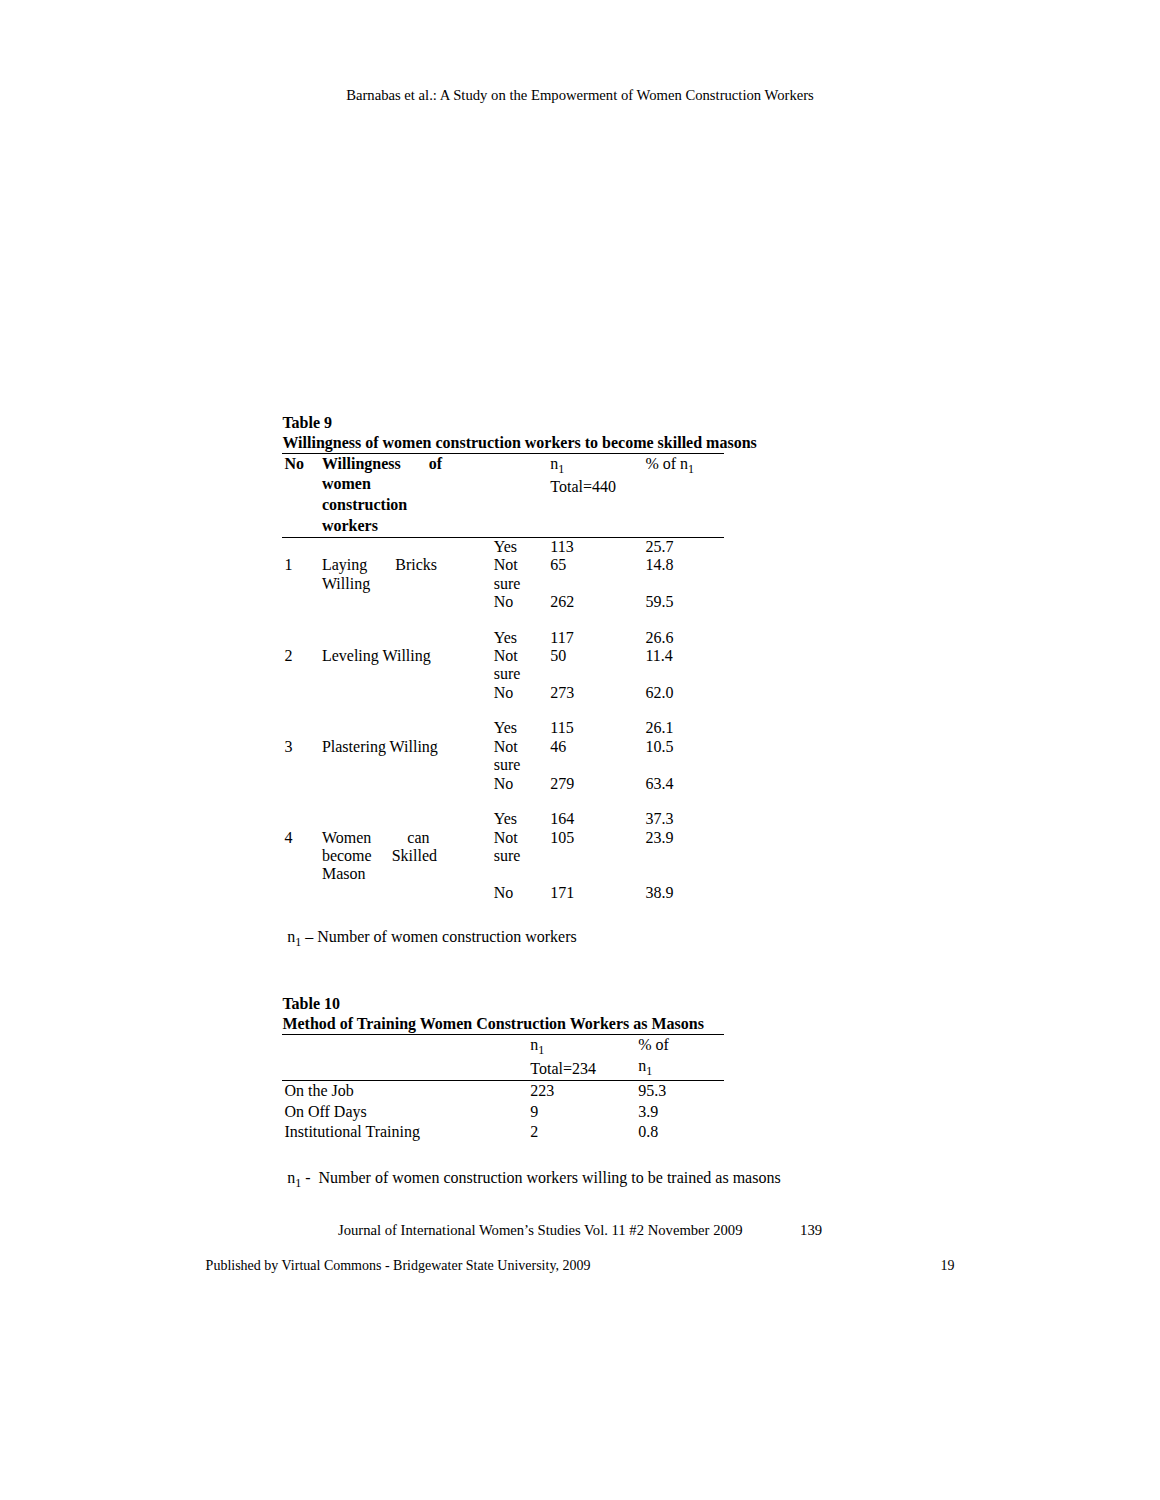Barnabas et al.: A Study on the Empowerment of Women Construction Workers
Table 9
Willingness of women construction workers to become skilled masons
| No | Willingness of women construction workers | | n 1 Total=440 | % of n 1 |
| | | Yes | 113 | 25.7 |
| 1 | Laying Bricks Willing | Not sure | 65 | 14.8 |
| | | No | 262 | 59.5 |
| | | Yes | 117 | 26.6 |
| 2 | Leveling Willing | Not sure | 50 | 11.4 |
| | | No | 273 | 62.0 |
| | | Yes | 115 | 26.1 |
| 3 | Plastering Willing | Not sure | 46 | 10.5 |
| | | No | 279 | 63.4 |
| | | Yes | 164 | 37.3 |
| 4 | Women can become Skilled Mason | Not sure | 105 | 23.9 |
| | | No | 171 | 38.9 |
n1 – Number of women construction workers
Table 10
Method of Training Women Construction Workers as Masons
| | n 1 Total=234 | % of n 1 |
| On the Job | 223 | 95.3 |
| On Off Days | 9 | 3.9 |
| Institutional Training | 2 | 0.8 |
n1 - Number of women construction workers willing to be trained as masons
Journal of International Women’s Studies Vol. 11 #2 November 2009139
Published by Virtual Commons - Bridgewater State University, 2009 19